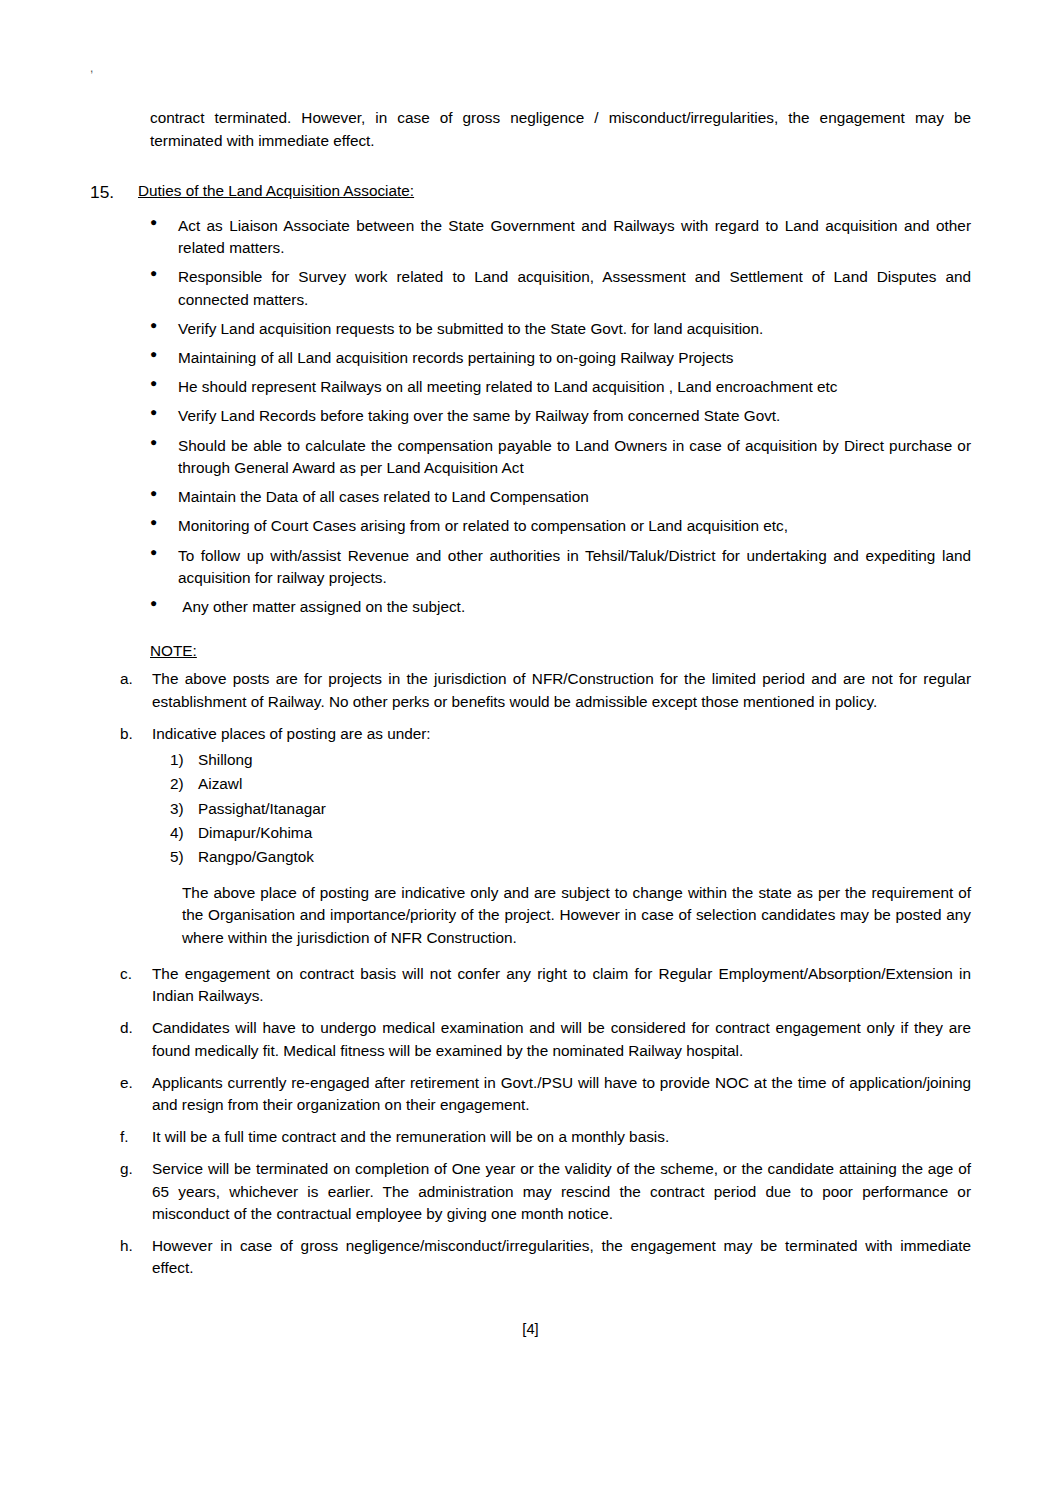,
contract terminated. However, in case of gross negligence / misconduct/irregularities, the engagement may be terminated with immediate effect.
15.
Duties of the Land Acquisition Associate:
Act as Liaison Associate between the State Government and Railways with regard to Land acquisition and other related matters.
Responsible for Survey work related to Land acquisition, Assessment and Settlement of Land Disputes and connected matters.
Verify Land acquisition requests to be submitted to the State Govt. for land acquisition.
Maintaining of all Land acquisition records pertaining to on-going Railway Projects
He should represent Railways on all meeting related to Land acquisition , Land encroachment etc
Verify Land Records before taking over the same by Railway from concerned State Govt.
Should be able to calculate the compensation payable to Land Owners in case of acquisition by Direct purchase or through General Award as per Land Acquisition Act
Maintain the Data of all cases related to Land Compensation
Monitoring of Court Cases arising from or related to compensation or Land acquisition etc,
To follow up with/assist Revenue and other authorities in Tehsil/Taluk/District for undertaking and expediting land acquisition for railway projects.
Any other matter assigned on the subject.
NOTE:
The above posts are for projects in the jurisdiction of NFR/Construction for the limited period and are not for regular establishment of Railway. No other perks or benefits would be admissible except those mentioned in policy.
Indicative places of posting are as under:
1) Shillong
2) Aizawl
3) Passighat/Itanagar
4) Dimapur/Kohima
5) Rangpo/Gangtok
The above place of posting are indicative only and are subject to change within the state as per the requirement of the Organisation and importance/priority of the project. However in case of selection candidates may be posted any where within the jurisdiction of NFR Construction.
The engagement on contract basis will not confer any right to claim for Regular Employment/Absorption/Extension in Indian Railways.
Candidates will have to undergo medical examination and will be considered for contract engagement only if they are found medically fit. Medical fitness will be examined by the nominated Railway hospital.
Applicants currently re-engaged after retirement in Govt./PSU will have to provide NOC at the time of application/joining and resign from their organization on their engagement.
It will be a full time contract and the remuneration will be on a monthly basis.
Service will be terminated on completion of One year or the validity of the scheme, or the candidate attaining the age of 65 years, whichever is earlier. The administration may rescind the contract period due to poor performance or misconduct of the contractual employee by giving one month notice.
However in case of gross negligence/misconduct/irregularities, the engagement may be terminated with immediate effect.
[4]